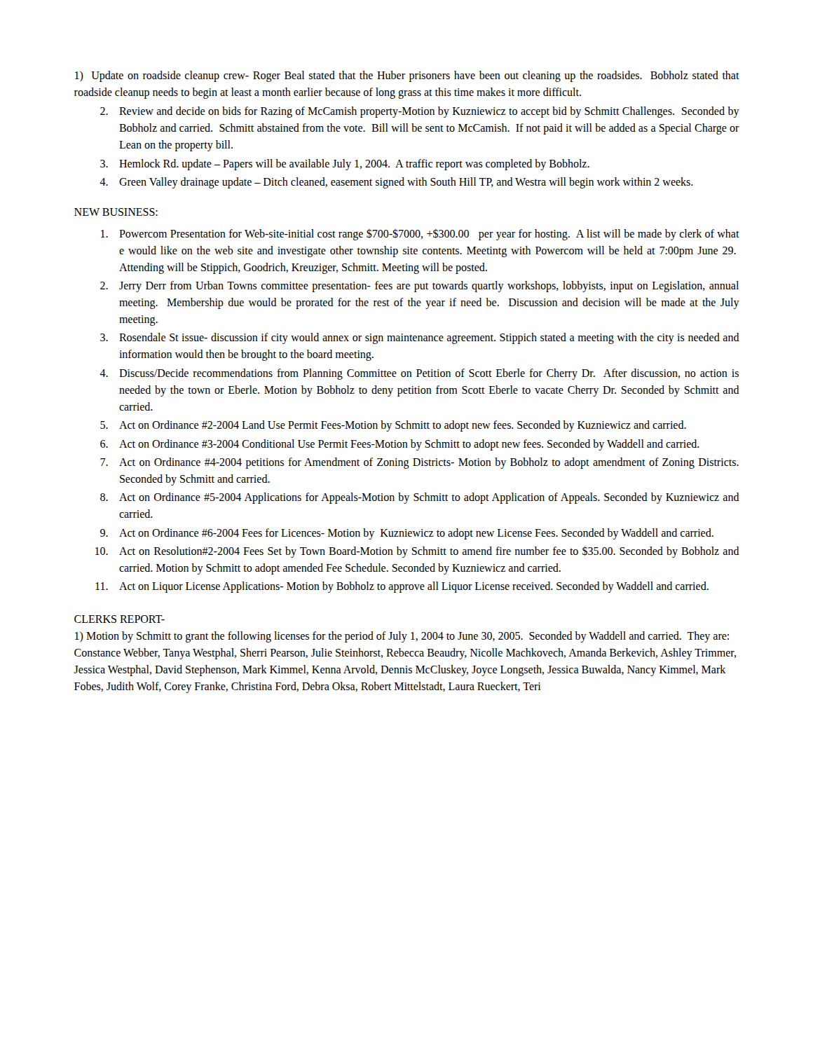1) Update on roadside cleanup crew- Roger Beal stated that the Huber prisoners have been out cleaning up the roadsides. Bobholz stated that roadside cleanup needs to begin at least a month earlier because of long grass at this time makes it more difficult.
Review and decide on bids for Razing of McCamish property-Motion by Kuzniewicz to accept bid by Schmitt Challenges. Seconded by Bobholz and carried. Schmitt abstained from the vote. Bill will be sent to McCamish. If not paid it will be added as a Special Charge or Lean on the property bill.
Hemlock Rd. update – Papers will be available July 1, 2004. A traffic report was completed by Bobholz.
Green Valley drainage update – Ditch cleaned, easement signed with South Hill TP, and Westra will begin work within 2 weeks.
NEW BUSINESS:
Powercom Presentation for Web-site-initial cost range $700-$7000, +$300.00 per year for hosting. A list will be made by clerk of what e would like on the web site and investigate other township site contents. Meetintg with Powercom will be held at 7:00pm June 29. Attending will be Stippich, Goodrich, Kreuziger, Schmitt. Meeting will be posted.
Jerry Derr from Urban Towns committee presentation- fees are put towards quartly workshops, lobbyists, input on Legislation, annual meeting. Membership due would be prorated for the rest of the year if need be. Discussion and decision will be made at the July meeting.
Rosendale St issue- discussion if city would annex or sign maintenance agreement. Stippich stated a meeting with the city is needed and information would then be brought to the board meeting.
Discuss/Decide recommendations from Planning Committee on Petition of Scott Eberle for Cherry Dr. After discussion, no action is needed by the town or Eberle. Motion by Bobholz to deny petition from Scott Eberle to vacate Cherry Dr. Seconded by Schmitt and carried.
Act on Ordinance #2-2004 Land Use Permit Fees-Motion by Schmitt to adopt new fees. Seconded by Kuzniewicz and carried.
Act on Ordinance #3-2004 Conditional Use Permit Fees-Motion by Schmitt to adopt new fees. Seconded by Waddell and carried.
Act on Ordinance #4-2004 petitions for Amendment of Zoning Districts- Motion by Bobholz to adopt amendment of Zoning Districts. Seconded by Schmitt and carried.
Act on Ordinance #5-2004 Applications for Appeals-Motion by Schmitt to adopt Application of Appeals. Seconded by Kuzniewicz and carried.
Act on Ordinance #6-2004 Fees for Licences- Motion by Kuzniewicz to adopt new License Fees. Seconded by Waddell and carried.
Act on Resolution#2-2004 Fees Set by Town Board-Motion by Schmitt to amend fire number fee to $35.00. Seconded by Bobholz and carried. Motion by Schmitt to adopt amended Fee Schedule. Seconded by Kuzniewicz and carried.
Act on Liquor License Applications- Motion by Bobholz to approve all Liquor License received. Seconded by Waddell and carried.
CLERKS REPORT-
1) Motion by Schmitt to grant the following licenses for the period of July 1, 2004 to June 30, 2005. Seconded by Waddell and carried. They are: Constance Webber, Tanya Westphal, Sherri Pearson, Julie Steinhorst, Rebecca Beaudry, Nicolle Machkovech, Amanda Berkevich, Ashley Trimmer, Jessica Westphal, David Stephenson, Mark Kimmel, Kenna Arvold, Dennis McCluskey, Joyce Longseth, Jessica Buwalda, Nancy Kimmel, Mark Fobes, Judith Wolf, Corey Franke, Christina Ford, Debra Oksa, Robert Mittelstadt, Laura Rueckert, Teri